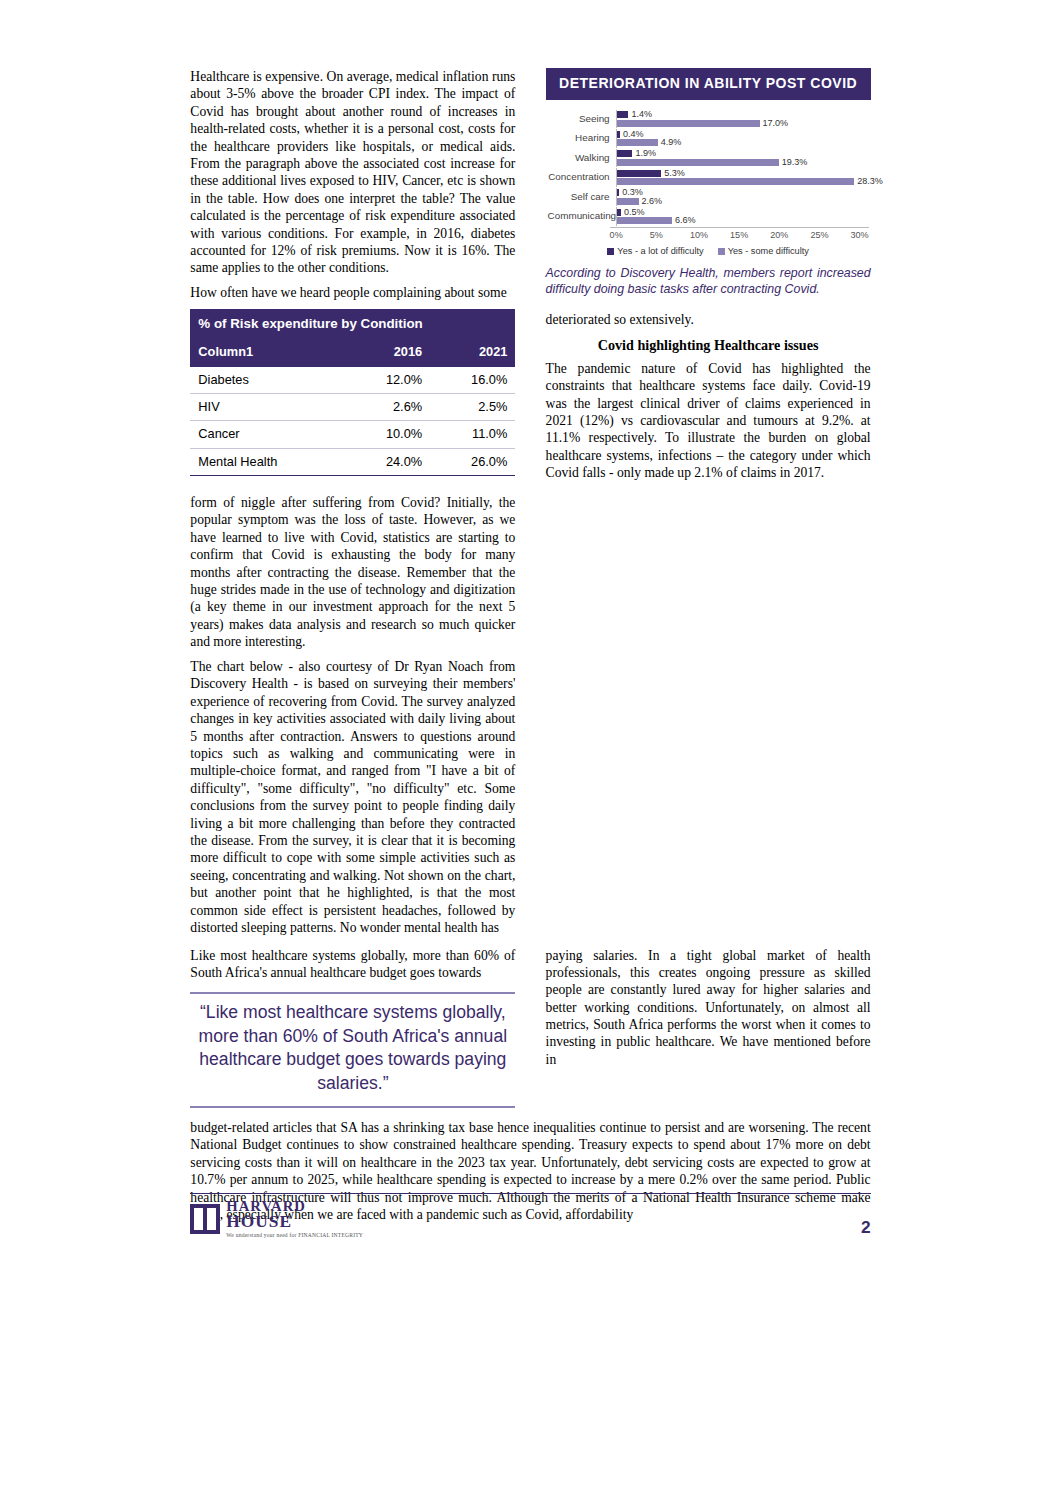Healthcare is expensive. On average, medical inflation runs about 3-5% above the broader CPI index. The impact of Covid has brought about another round of increases in health-related costs, whether it is a personal cost, costs for the healthcare providers like hospitals, or medical aids. From the paragraph above the associated cost increase for these additional lives exposed to HIV, Cancer, etc is shown in the table. How does one interpret the table? The value calculated is the percentage of risk expenditure associated with various conditions. For example, in 2016, diabetes accounted for 12% of risk premiums. Now it is 16%. The same applies to the other conditions.
How often have we heard people complaining about some
| % of Risk expenditure by Condition |
| --- |
| Column1 | 2016 | 2021 |
| Diabetes | 12.0% | 16.0% |
| HIV | 2.6% | 2.5% |
| Cancer | 10.0% | 11.0% |
| Mental Health | 24.0% | 26.0% |
form of niggle after suffering from Covid? Initially, the popular symptom was the loss of taste. However, as we have learned to live with Covid, statistics are starting to confirm that Covid is exhausting the body for many months after contracting the disease. Remember that the huge strides made in the use of technology and digitization (a key theme in our investment approach for the next 5 years) makes data analysis and research so much quicker and more interesting.
The chart below - also courtesy of Dr Ryan Noach from Discovery Health - is based on surveying their members' experience of recovering from Covid. The survey analyzed changes in key activities associated with daily living about 5 months after contraction. Answers to questions around topics such as walking and communicating were in multiple-choice format, and ranged from "I have a bit of difficulty", "some difficulty", "no difficulty" etc. Some conclusions from the survey point to people finding daily living a bit more challenging than before they contracted the disease. From the survey, it is clear that it is becoming more difficult to cope with some simple activities such as seeing, concentrating and walking. Not shown on the chart, but another point that he highlighted, is that the most common side effect is persistent headaches, followed by distorted sleeping patterns. No wonder mental health has
DETERIORATION IN ABILITY POST COVID
Seeing
1.4%
17.0%
Hearing
0.4%
4.9%
Walking
1.9%
19.3%
Concentration
5.3%
28.3%
Self care
0.3%
2.6%
Communicating
0.5%
6.6%
0% 5% 10% 15% 20% 25% 30%
Yes - a lot of difficulty Yes - some difficulty
According to Discovery Health, members report increased difficulty doing basic tasks after contracting Covid.
deteriorated so extensively.
Covid highlighting Healthcare issues
The pandemic nature of Covid has highlighted the constraints that healthcare systems face daily. Covid-19 was the largest clinical driver of claims experienced in 2021 (12%) vs cardiovascular and tumours at 9.2%. at 11.1% respectively. To illustrate the burden on global healthcare systems, infections – the category under which Covid falls - only made up 2.1% of claims in 2017.
Like most healthcare systems globally, more than 60% of South Africa's annual healthcare budget goes towards
“Like most healthcare systems globally, more than 60% of South Africa's annual healthcare budget goes towards paying salaries.”
paying salaries. In a tight global market of health professionals, this creates ongoing pressure as skilled people are constantly lured away for higher salaries and better working conditions. Unfortunately, on almost all metrics, South Africa performs the worst when it comes to investing in public healthcare. We have mentioned before in
budget-related articles that SA has a shrinking tax base hence inequalities continue to persist and are worsening. The recent National Budget continues to show constrained healthcare spending. Treasury expects to spend about 17% more on debt servicing costs than it will on healthcare in the 2023 tax year. Unfortunately, debt servicing costs are expected to grow at 10.7% per annum to 2025, while healthcare spending is expected to increase by a mere 0.2% over the same period. Public healthcare infrastructure will thus not improve much. Although the merits of a National Health Insurance scheme make sense, especially when we are faced with a pandemic such as Covid, affordability
HARVARD
HOUSE
We understand your need for FINANCIAL INTEGRITY
2